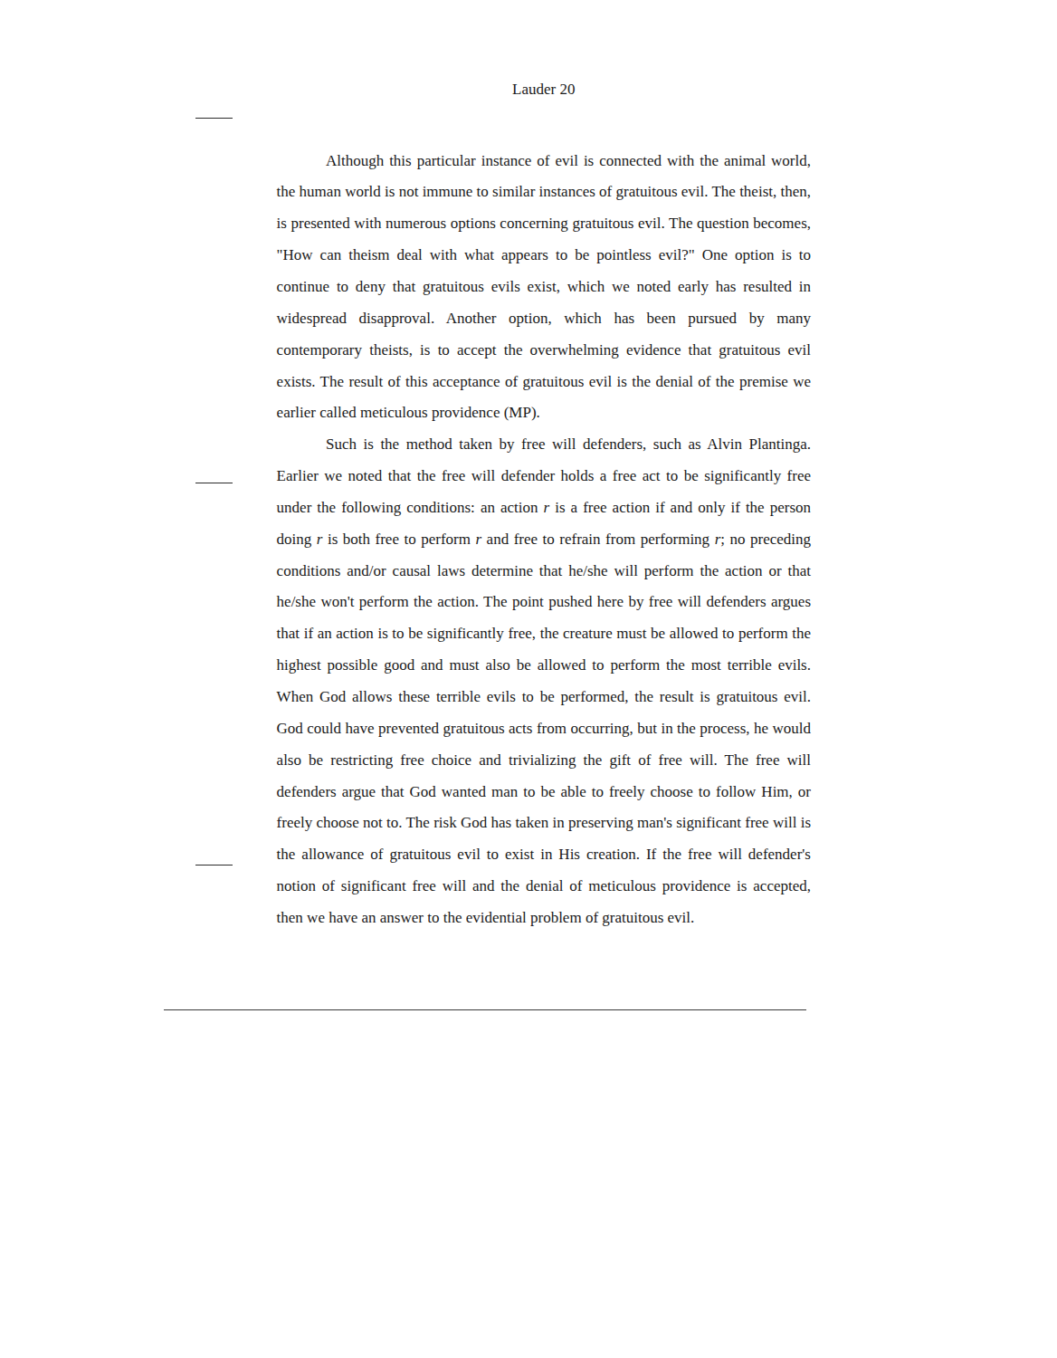Lauder 20
Although this particular instance of evil is connected with the animal world, the human world is not immune to similar instances of gratuitous evil. The theist, then, is presented with numerous options concerning gratuitous evil. The question becomes, "How can theism deal with what appears to be pointless evil?" One option is to continue to deny that gratuitous evils exist, which we noted early has resulted in widespread disapproval. Another option, which has been pursued by many contemporary theists, is to accept the overwhelming evidence that gratuitous evil exists. The result of this acceptance of gratuitous evil is the denial of the premise we earlier called meticulous providence (MP).
Such is the method taken by free will defenders, such as Alvin Plantinga. Earlier we noted that the free will defender holds a free act to be significantly free under the following conditions: an action r is a free action if and only if the person doing r is both free to perform r and free to refrain from performing r; no preceding conditions and/or causal laws determine that he/she will perform the action or that he/she won't perform the action. The point pushed here by free will defenders argues that if an action is to be significantly free, the creature must be allowed to perform the highest possible good and must also be allowed to perform the most terrible evils. When God allows these terrible evils to be performed, the result is gratuitous evil. God could have prevented gratuitous acts from occurring, but in the process, he would also be restricting free choice and trivializing the gift of free will. The free will defenders argue that God wanted man to be able to freely choose to follow Him, or freely choose not to. The risk God has taken in preserving man's significant free will is the allowance of gratuitous evil to exist in His creation. If the free will defender's notion of significant free will and the denial of meticulous providence is accepted, then we have an answer to the evidential problem of gratuitous evil.